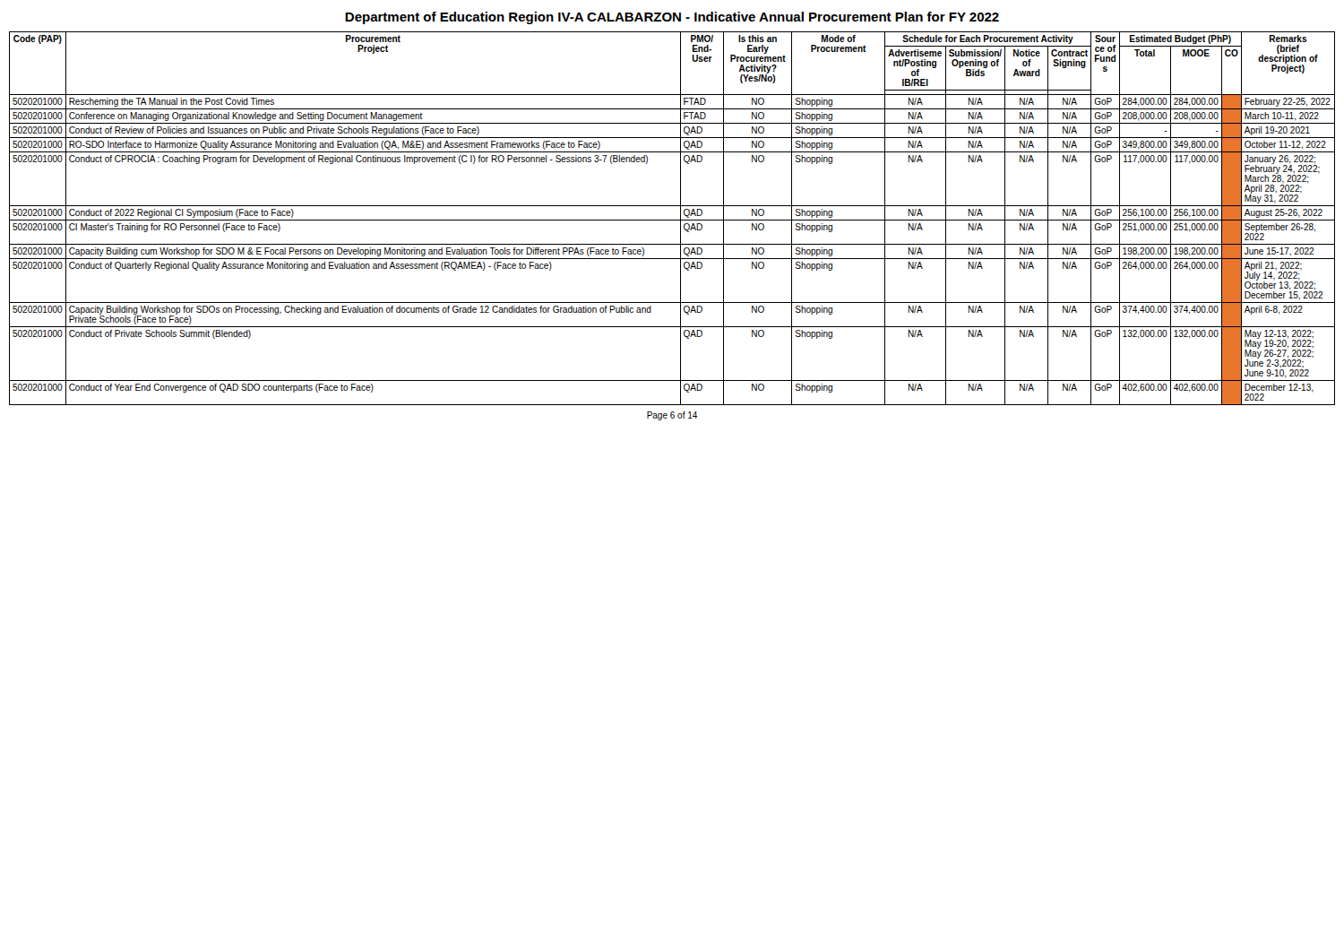Department of Education Region IV-A CALABARZON - Indicative Annual Procurement Plan for FY 2022
| Code (PAP) | Procurement Project | PMO/ End-User | Is this an Early Procurement Activity? (Yes/No) | Mode of Procurement | Schedule for Each Procurement Activity | Sour ce of Fund s | Estimated Budget (PhP) | Remarks (brief description of Project) |
| --- | --- | --- | --- | --- | --- | --- | --- | --- |
| Advertiseme nt/Posting of IB/REI | Submission/ Opening of Bids | Notice of Award | Contract Signing | Total | MOOE | CO |
| 5020201000 | Rescheming the TA Manual in the Post Covid Times | FTAD | NO | Shopping | N/A | N/A | N/A | N/A | GoP | 284,000.00 | 284,000.00 | | February 22-25, 2022 |
| 5020201000 | Conference on Managing Organizational Knowledge and Setting Document Management | FTAD | NO | Shopping | N/A | N/A | N/A | N/A | GoP | 208,000.00 | 208,000.00 | | March 10-11, 2022 |
| 5020201000 | Conduct of Review of Policies and Issuances on Public and Private Schools Regulations (Face to Face) | QAD | NO | Shopping | N/A | N/A | N/A | N/A | GoP | - | - | | April 19-20 2021 |
| 5020201000 | RO-SDO Interface to Harmonize Quality Assurance Monitoring and Evaluation (QA, M&E) and Assesment Frameworks (Face to Face) | QAD | NO | Shopping | N/A | N/A | N/A | N/A | GoP | 349,800.00 | 349,800.00 | | October 11-12, 2022 |
| 5020201000 | Conduct of CPROCIA : Coaching Program for Development of Regional Continuous Improvement (C I) for RO Personnel - Sessions 3-7 (Blended) | QAD | NO | Shopping | N/A | N/A | N/A | N/A | GoP | 117,000.00 | 117,000.00 | | January 26, 2022; February 24, 2022; March 28, 2022; April 28, 2022; May 31, 2022 |
| 5020201000 | Conduct of 2022 Regional CI Symposium (Face to Face) | QAD | NO | Shopping | N/A | N/A | N/A | N/A | GoP | 256,100.00 | 256,100.00 | | August 25-26, 2022 |
| 5020201000 | CI Master's Training for RO Personnel (Face to Face) | QAD | NO | Shopping | N/A | N/A | N/A | N/A | GoP | 251,000.00 | 251,000.00 | | September 26-28, 2022 |
| 5020201000 | Capacity Building cum Workshop for SDO M & E Focal Persons on Developing Monitoring and Evaluation Tools for Different PPAs (Face to Face) | QAD | NO | Shopping | N/A | N/A | N/A | N/A | GoP | 198,200.00 | 198,200.00 | | June 15-17, 2022 |
| 5020201000 | Conduct of Quarterly Regional Quality Assurance Monitoring and Evaluation and Assessment (RQAMEA) - (Face to Face) | QAD | NO | Shopping | N/A | N/A | N/A | N/A | GoP | 264,000.00 | 264,000.00 | | April 21, 2022; July 14, 2022; October 13, 2022; December 15, 2022 |
| 5020201000 | Capacity Building Workshop for SDOs on Processing, Checking and Evaluation of documents of Grade 12 Candidates for Graduation of Public and Private Schools (Face to Face) | QAD | NO | Shopping | N/A | N/A | N/A | N/A | GoP | 374,400.00 | 374,400.00 | | April 6-8, 2022 |
| 5020201000 | Conduct of Private Schools Summit (Blended) | QAD | NO | Shopping | N/A | N/A | N/A | N/A | GoP | 132,000.00 | 132,000.00 | | May 12-13, 2022; May 19-20, 2022; May 26-27, 2022; June 2-3,2022; June 9-10, 2022 |
| 5020201000 | Conduct of Year End Convergence of QAD SDO counterparts (Face to Face) | QAD | NO | Shopping | N/A | N/A | N/A | N/A | GoP | 402,600.00 | 402,600.00 | | December 12-13, 2022 |
Page 6 of 14